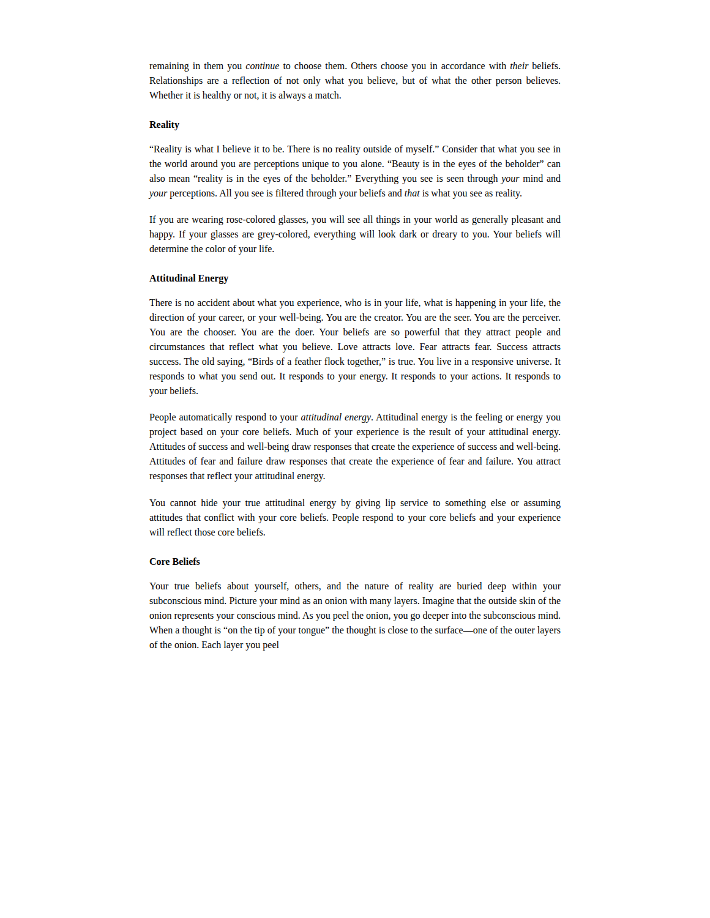remaining in them you continue to choose them. Others choose you in accordance with their beliefs. Relationships are a reflection of not only what you believe, but of what the other person believes. Whether it is healthy or not, it is always a match.
Reality
“Reality is what I believe it to be. There is no reality outside of myself.” Consider that what you see in the world around you are perceptions unique to you alone. “Beauty is in the eyes of the beholder” can also mean “reality is in the eyes of the beholder.” Everything you see is seen through your mind and your perceptions. All you see is filtered through your beliefs and that is what you see as reality.
If you are wearing rose-colored glasses, you will see all things in your world as generally pleasant and happy. If your glasses are grey-colored, everything will look dark or dreary to you. Your beliefs will determine the color of your life.
Attitudinal Energy
There is no accident about what you experience, who is in your life, what is happening in your life, the direction of your career, or your well-being. You are the creator. You are the seer. You are the perceiver. You are the chooser. You are the doer. Your beliefs are so powerful that they attract people and circumstances that reflect what you believe. Love attracts love. Fear attracts fear. Success attracts success. The old saying, “Birds of a feather flock together,” is true. You live in a responsive universe. It responds to what you send out. It responds to your energy. It responds to your actions. It responds to your beliefs.
People automatically respond to your attitudinal energy. Attitudinal energy is the feeling or energy you project based on your core beliefs. Much of your experience is the result of your attitudinal energy. Attitudes of success and well-being draw responses that create the experience of success and well-being. Attitudes of fear and failure draw responses that create the experience of fear and failure. You attract responses that reflect your attitudinal energy.
You cannot hide your true attitudinal energy by giving lip service to something else or assuming attitudes that conflict with your core beliefs. People respond to your core beliefs and your experience will reflect those core beliefs.
Core Beliefs
Your true beliefs about yourself, others, and the nature of reality are buried deep within your subconscious mind. Picture your mind as an onion with many layers. Imagine that the outside skin of the onion represents your conscious mind. As you peel the onion, you go deeper into the subconscious mind. When a thought is “on the tip of your tongue” the thought is close to the surface—one of the outer layers of the onion. Each layer you peel